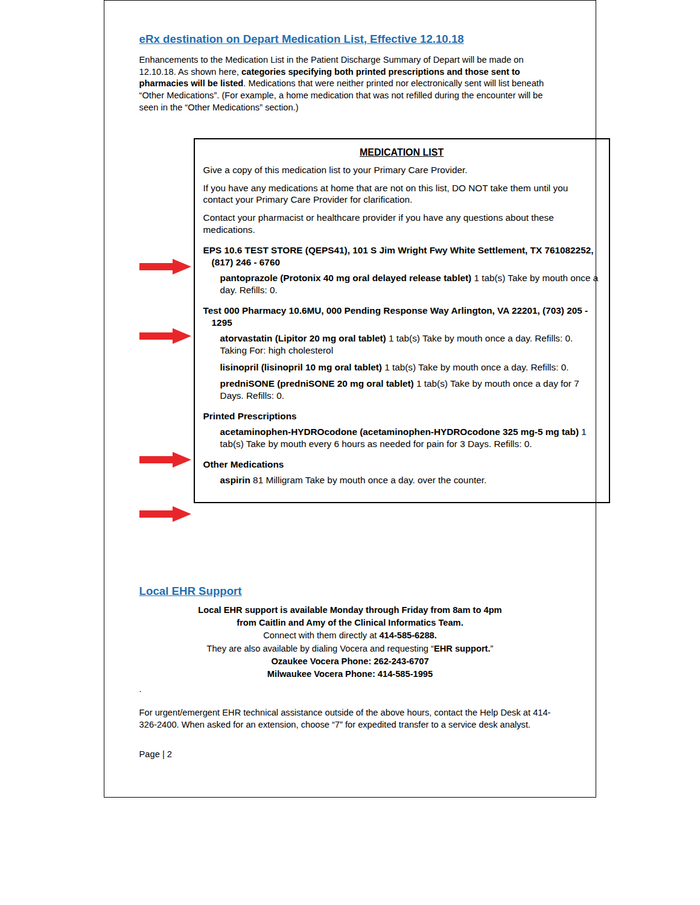eRx destination on Depart Medication List, Effective 12.10.18
Enhancements to the Medication List in the Patient Discharge Summary of Depart will be made on 12.10.18. As shown here, categories specifying both printed prescriptions and those sent to pharmacies will be listed. Medications that were neither printed nor electronically sent will list beneath “Other Medications”. (For example, a home medication that was not refilled during the encounter will be seen in the “Other Medications” section.)
MEDICATION LIST
Give a copy of this medication list to your Primary Care Provider.
If you have any medications at home that are not on this list, DO NOT take them until you contact your Primary Care Provider for clarification.
Contact your pharmacist or healthcare provider if you have any questions about these medications.
EPS 10.6 TEST STORE (QEPS41), 101 S Jim Wright Fwy White Settlement, TX 761082252, (817) 246 - 6760
pantoprazole (Protonix 40 mg oral delayed release tablet) 1 tab(s) Take by mouth once a day. Refills: 0.
Test 000 Pharmacy 10.6MU, 000 Pending Response Way Arlington, VA 22201, (703) 205 - 1295
atorvastatin (Lipitor 20 mg oral tablet) 1 tab(s) Take by mouth once a day. Refills: 0. Taking For: high cholesterol
lisinopril (lisinopril 10 mg oral tablet) 1 tab(s) Take by mouth once a day. Refills: 0.
predniSONE (predniSONE 20 mg oral tablet) 1 tab(s) Take by mouth once a day for 7 Days. Refills: 0.
Printed Prescriptions
acetaminophen-HYDROcodone (acetaminophen-HYDROcodone 325 mg-5 mg tab) 1 tab(s) Take by mouth every 6 hours as needed for pain for 3 Days. Refills: 0.
Other Medications
aspirin 81 Milligram Take by mouth once a day. over the counter.
Local EHR Support
Local EHR support is available Monday through Friday from 8am to 4pm
from Caitlin and Amy of the Clinical Informatics Team.
Connect with them directly at 414-585-6288.
They are also available by dialing Vocera and requesting “EHR support.”
Ozaukee Vocera Phone: 262-243-6707
Milwaukee Vocera Phone: 414-585-1995
.
For urgent/emergent EHR technical assistance outside of the above hours, contact the Help Desk at 414-326-2400. When asked for an extension, choose “7” for expedited transfer to a service desk analyst.
Page | 2